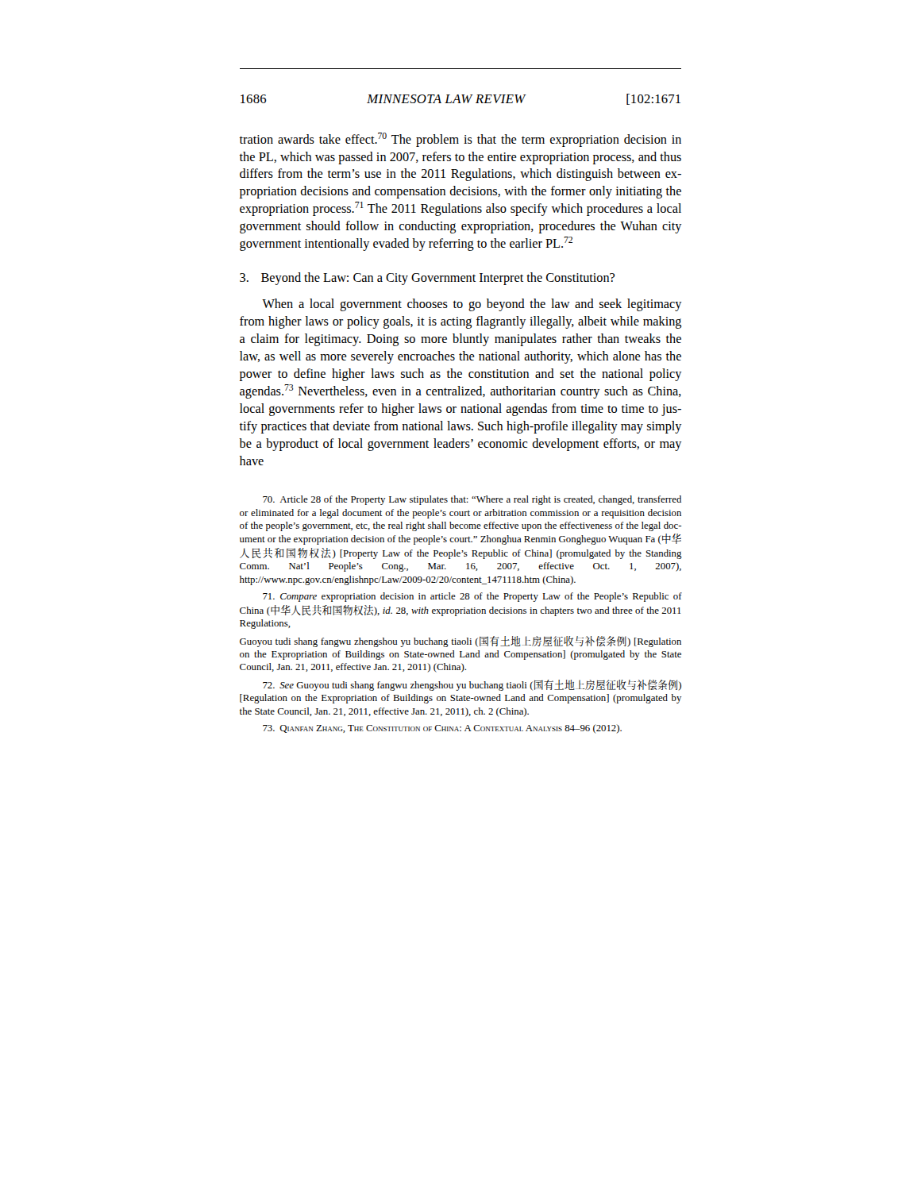1686 MINNESOTA LAW REVIEW [102:1671
tration awards take effect.70 The problem is that the term expropriation decision in the PL, which was passed in 2007, refers to the entire expropriation process, and thus differs from the term’s use in the 2011 Regulations, which distinguish between expropriation decisions and compensation decisions, with the former only initiating the expropriation process.71 The 2011 Regulations also specify which procedures a local government should follow in conducting expropriation, procedures the Wuhan city government intentionally evaded by referring to the earlier PL.72
3. Beyond the Law: Can a City Government Interpret the Constitution?
When a local government chooses to go beyond the law and seek legitimacy from higher laws or policy goals, it is acting flagrantly illegally, albeit while making a claim for legitimacy. Doing so more bluntly manipulates rather than tweaks the law, as well as more severely encroaches the national authority, which alone has the power to define higher laws such as the constitution and set the national policy agendas.73 Nevertheless, even in a centralized, authoritarian country such as China, local governments refer to higher laws or national agendas from time to time to justify practices that deviate from national laws. Such high-profile illegality may simply be a byproduct of local government leaders’ economic development efforts, or may have
70. Article 28 of the Property Law stipulates that: “Where a real right is created, changed, transferred or eliminated for a legal document of the people’s court or arbitration commission or a requisition decision of the people’s government, etc, the real right shall become effective upon the effectiveness of the legal document or the expropriation decision of the people’s court.” Zhonghua Renmin Gongheguo Wuquan Fa (中华人民共和国物权法) [Property Law of the People’s Republic of China] (promulgated by the Standing Comm. Nat’l People’s Cong., Mar. 16, 2007, effective Oct. 1, 2007), http://www.npc.gov.cn/englishnpc/Law/2009-02/20/content_1471118.htm (China).
71. Compare expropriation decision in article 28 of the Property Law of the People’s Republic of China (中华人民共和国物权法), id. 28, with expropriation decisions in chapters two and three of the 2011 Regulations,
Guoyou tudi shang fangwu zhengshou yu buchang tiaoli (国有土地上房屋征收与补偿条例) [Regulation on the Expropriation of Buildings on State-owned Land and Compensation] (promulgated by the State Council, Jan. 21, 2011, effective Jan. 21, 2011) (China).
72. See Guoyou tudi shang fangwu zhengshou yu buchang tiaoli (国有土地上房屋征收与补偿条例) [Regulation on the Expropriation of Buildings on State-owned Land and Compensation] (promulgated by the State Council, Jan. 21, 2011, effective Jan. 21, 2011), ch. 2 (China).
73. Qianfan Zhang, The Constitution of China: A Contextual Analysis 84–96 (2012).